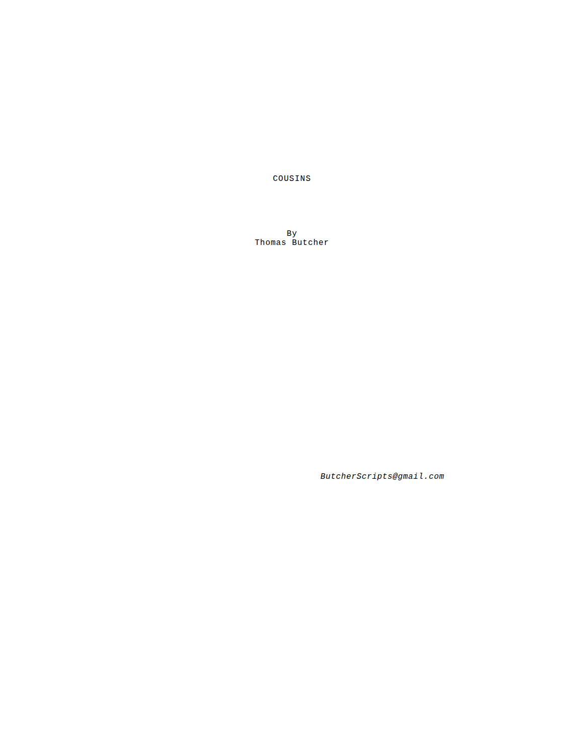COUSINS
By
Thomas Butcher
ButcherScripts@gmail.com